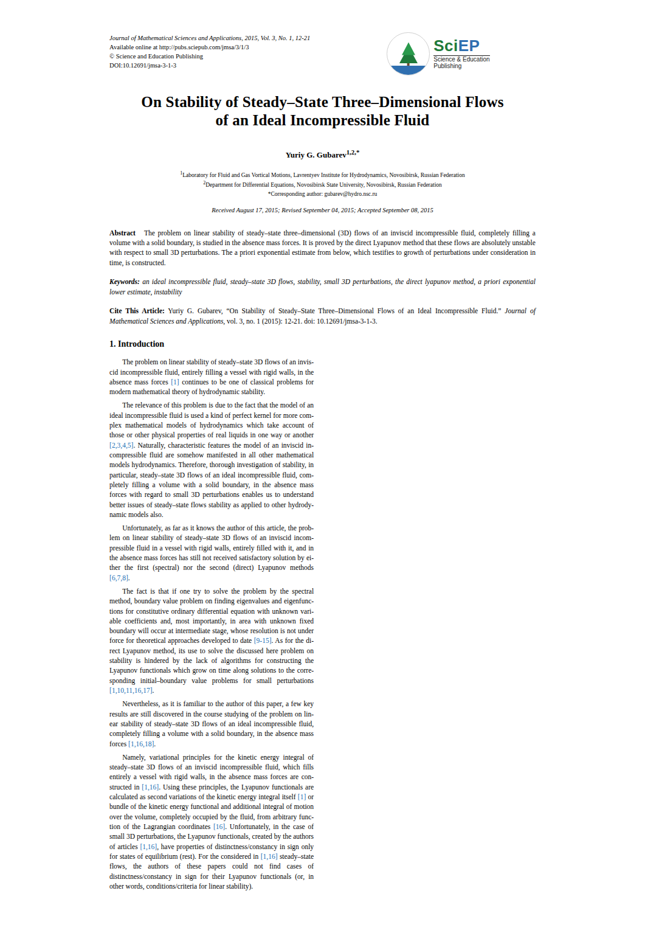Journal of Mathematical Sciences and Applications, 2015, Vol. 3, No. 1, 12-21
Available online at http://pubs.sciepub.com/jmsa/3/1/3
© Science and Education Publishing
DOI:10.12691/jmsa-3-1-3
Sci EP
Science & Education
Publishing
On Stability of Steady–State Three–Dimensional Flows
of an Ideal Incompressible Fluid
Yuriy G. Gubarev1,2,*
1Laboratory for Fluid and Gas Vortical Motions, Lavrentyev Institute for Hydrodynamics, Novosibirsk, Russian Federation
2Department for Differential Equations, Novosibirsk State University, Novosibirsk, Russian Federation
*Corresponding author: gubarev@hydro.nsc.ru
Received August 17, 2015; Revised September 04, 2015; Accepted September 08, 2015
Abstract The problem on linear stability of steady–state three–dimensional (3D) flows of an inviscid incompressible fluid, completely filling a volume with a solid boundary, is studied in the absence mass forces. It is proved by the direct Lyapunov method that these flows are absolutely unstable with respect to small 3D perturbations. The a priori exponential estimate from below, which testifies to growth of perturbations under consideration in time, is constructed.
Keywords: an ideal incompressible fluid, steady–state 3D flows, stability, small 3D perturbations, the direct lyapunov method, a priori exponential lower estimate, instability
Cite This Article: Yuriy G. Gubarev, “On Stability of Steady–State Three–Dimensional Flows of an Ideal Incompressible Fluid.” Journal of Mathematical Sciences and Applications, vol. 3, no. 1 (2015): 12-21. doi: 10.12691/jmsa-3-1-3.
1. Introduction
The problem on linear stability of steady–state 3D flows of an inviscid incompressible fluid, entirely filling a vessel with rigid walls, in the absence mass forces [1] continues to be one of classical problems for modern mathematical theory of hydrodynamic stability.
The relevance of this problem is due to the fact that the model of an ideal incompressible fluid is used a kind of perfect kernel for more complex mathematical models of hydrodynamics which take account of those or other physical properties of real liquids in one way or another [2,3,4,5]. Naturally, characteristic features the model of an inviscid incompressible fluid are somehow manifested in all other mathematical models hydrodynamics. Therefore, thorough investigation of stability, in particular, steady–state 3D flows of an ideal incompressible fluid, completely filling a volume with a solid boundary, in the absence mass forces with regard to small 3D perturbations enables us to understand better issues of steady–state flows stability as applied to other hydrodynamic models also.
Unfortunately, as far as it knows the author of this article, the problem on linear stability of steady–state 3D flows of an inviscid incompressible fluid in a vessel with rigid walls, entirely filled with it, and in the absence mass forces has still not received satisfactory solution by either the first (spectral) nor the second (direct) Lyapunov methods [6,7,8].
The fact is that if one try to solve the problem by the spectral method, boundary value problem on finding eigenvalues and eigenfunctions for constitutive ordinary differential equation with unknown variable coefficients and, most importantly, in area with unknown fixed boundary will occur at intermediate stage, whose resolution is not under force for theoretical approaches developed to date [9-15]. As for the direct Lyapunov method, its use to solve the discussed here problem on stability is hindered by the lack of algorithms for constructing the Lyapunov functionals which grow on time along solutions to the corresponding initial–boundary value problems for small perturbations [1,10,11,16,17].
Nevertheless, as it is familiar to the author of this paper, a few key results are still discovered in the course studying of the problem on linear stability of steady–state 3D flows of an ideal incompressible fluid, completely filling a volume with a solid boundary, in the absence mass forces [1,16,18].
Namely, variational principles for the kinetic energy integral of steady–state 3D flows of an inviscid incompressible fluid, which fills entirely a vessel with rigid walls, in the absence mass forces are constructed in [1,16]. Using these principles, the Lyapunov functionals are calculated as second variations of the kinetic energy integral itself [1] or bundle of the kinetic energy functional and additional integral of motion over the volume, completely occupied by the fluid, from arbitrary function of the Lagrangian coordinates [16]. Unfortunately, in the case of small 3D perturbations, the Lyapunov functionals, created by the authors of articles [1,16], have properties of distinctness/constancy in sign only for states of equilibrium (rest). For the considered in [1,16] steady–state flows, the authors of these papers could not find cases of distinctness/constancy in sign for their Lyapunov functionals (or, in other words, conditions/criteria for linear stability).